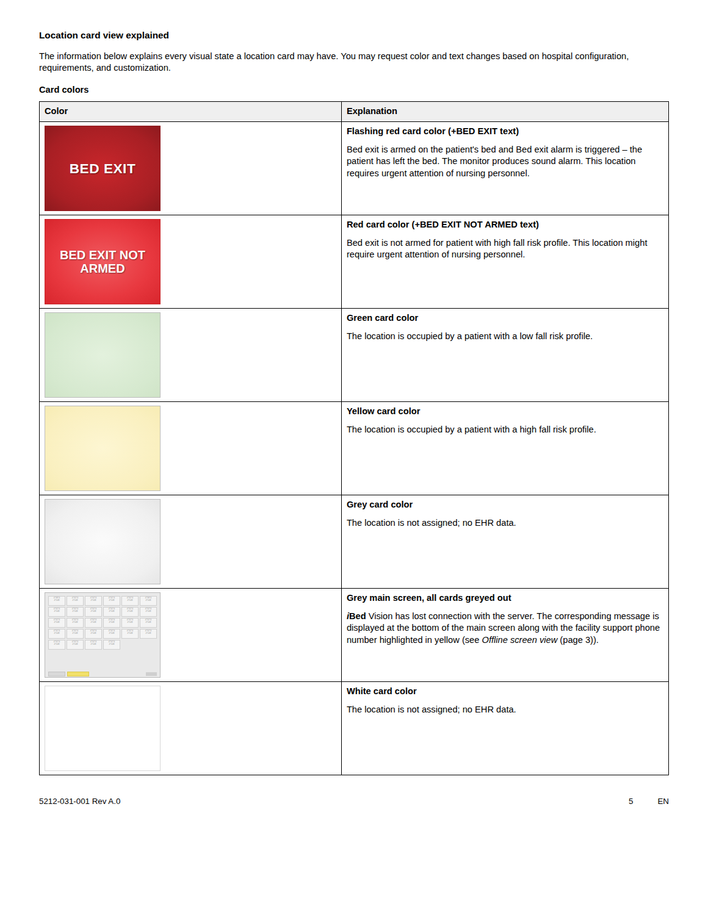Location card view explained
The information below explains every visual state a location card may have. You may request color and text changes based on hospital configuration, requirements, and customization.
Card colors
| Color | Explanation |
| --- | --- |
| BED EXIT | Flashing red card color (+BED EXIT text) Bed exit is armed on the patient's bed and Bed exit alarm is triggered – the patient has left the bed. The monitor produces sound alarm. This location requires urgent attention of nursing personnel. |
| BED EXIT NOT ARMED | Red card color (+BED EXIT NOT ARMED text) Bed exit is not armed for patient with high fall risk profile. This location might require urgent attention of nursing personnel. |
| | Green card color The location is occupied by a patient with a low fall risk profile. |
| | Yellow card color The location is occupied by a patient with a high fall risk profile. |
| | Grey card color The location is not assigned; no EHR data. |
| 4*38*4 4*048 4*32*4 4*048 4*32*4 4*048 4*32*4 4*048 4*32*4 4*048 4*38*4 4*048 4*32*4 4*048 4*32*4 4*048 4*32*4 4*048 4*32*4 4*048 4*32*4 4*048 4*32*4 4*048 4*32*4 4*048 4*32*4 4*048 4*32*4 4*048 4*32*4 4*048 4*32*4 4*048 4*32*4 4*048 4*32*4 4*048 4*32*4 4*048 4*32*4 4*048 4*32*4 4*048 4*32*4 4*048 4*32*4 4*048 4*32*4 4*048 4*32*4 4*048 4*32*4 4*048 4*32*4 4*048 | Grey main screen, all cards greyed out i Bed Vision has lost connection with the server. The corresponding message is displayed at the bottom of the main screen along with the facility support phone number highlighted in yellow (see Offline screen view (page 3)). |
| | White card color The location is not assigned; no EHR data. |
5212-031-001 Rev A.0 5 EN